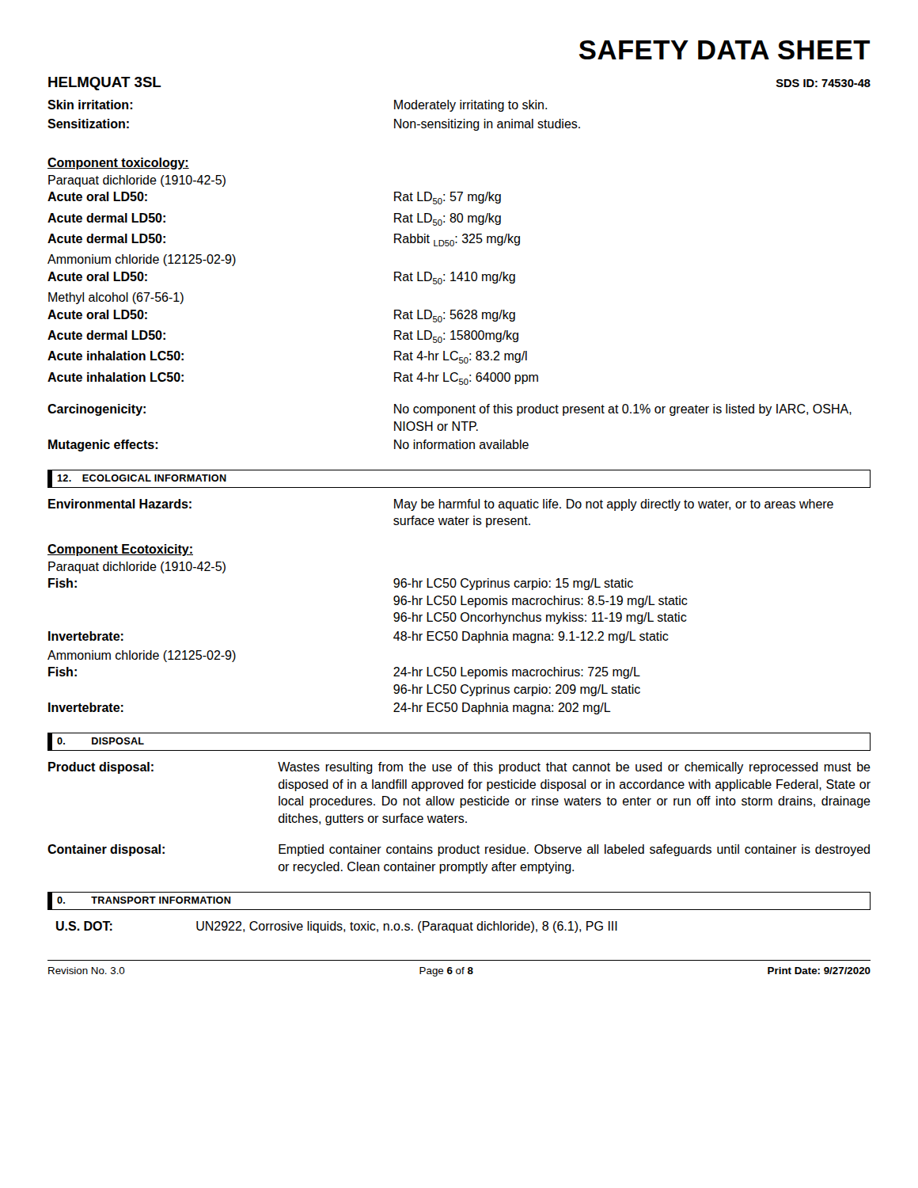SAFETY DATA SHEET
HELMQUAT 3SL SDS ID: 74530-48
| Skin irritation: | Moderately irritating to skin. |
| Sensitization: | Non-sensitizing in animal studies. |
Component toxicology:
Paraquat dichloride (1910-42-5)
| Acute oral LD50: | Rat LD 50 : 57 mg/kg |
| Acute dermal LD50: | Rat LD 50 : 80 mg/kg |
| Acute dermal LD50: | Rabbit LD50 : 325 mg/kg |
Ammonium chloride (12125-02-9)
| Acute oral LD50: | Rat LD 50 : 1410 mg/kg |
Methyl alcohol (67-56-1)
| Acute oral LD50: | Rat LD 50 : 5628 mg/kg |
| Acute dermal LD50: | Rat LD 50 : 15800mg/kg |
| Acute inhalation LC50: | Rat 4-hr LC 50 : 83.2 mg/l |
| Acute inhalation LC50: | Rat 4-hr LC 50 : 64000 ppm |
| Carcinogenicity: | No component of this product present at 0.1% or greater is listed by IARC, OSHA, NIOSH or NTP. |
| Mutagenic effects: | No information available |
12. ECOLOGICAL INFORMATION
| Environmental Hazards: | May be harmful to aquatic life. Do not apply directly to water, or to areas where surface water is present. |
Component Ecotoxicity:
Paraquat dichloride (1910-42-5)
| Fish: | 96-hr LC50 Cyprinus carpio: 15 mg/L static 96-hr LC50 Lepomis macrochirus: 8.5-19 mg/L static 96-hr LC50 Oncorhynchus mykiss: 11-19 mg/L static |
| Invertebrate: | 48-hr EC50 Daphnia magna: 9.1-12.2 mg/L static |
Ammonium chloride (12125-02-9)
| Fish: | 24-hr LC50 Lepomis macrochirus: 725 mg/L 96-hr LC50 Cyprinus carpio: 209 mg/L static |
| Invertebrate: | 24-hr EC50 Daphnia magna: 202 mg/L |
0. DISPOSAL
| Product disposal: | Wastes resulting from the use of this product that cannot be used or chemically reprocessed must be disposed of in a landfill approved for pesticide disposal or in accordance with applicable Federal, State or local procedures. Do not allow pesticide or rinse waters to enter or run off into storm drains, drainage ditches, gutters or surface waters. |
| Container disposal: | Emptied container contains product residue. Observe all labeled safeguards until container is destroyed or recycled. Clean container promptly after emptying. |
0. TRANSPORT INFORMATION
| U.S. DOT: | UN2922, Corrosive liquids, toxic, n.o.s. (Paraquat dichloride), 8 (6.1), PG III |
Revision No. 3.0 Page 6 of 8 Print Date: 9/27/2020